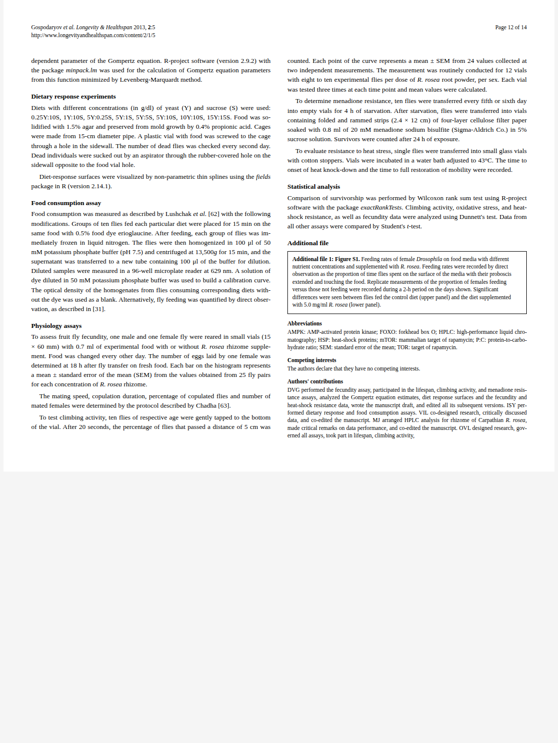Gospodaryov et al. Longevity & Healthspan 2013, 2:5
http://www.longevityandhealthspan.com/content/2/1/5
Page 12 of 14
dependent parameter of the Gompertz equation. R-project software (version 2.9.2) with the package minpack.lm was used for the calculation of Gompertz equation parameters from this function minimized by Levenberg-Marquardt method.
Dietary response experiments
Diets with different concentrations (in g/dl) of yeast (Y) and sucrose (S) were used: 0.25Y:10S, 1Y:10S, 5Y:0.25S, 5Y:1S, 5Y:5S, 5Y:10S, 10Y:10S, 15Y:15S. Food was solidified with 1.5% agar and preserved from mold growth by 0.4% propionic acid. Cages were made from 15-cm diameter pipe. A plastic vial with food was screwed to the cage through a hole in the sidewall. The number of dead flies was checked every second day. Dead individuals were sucked out by an aspirator through the rubber-covered hole on the sidewall opposite to the food vial hole.
Diet-response surfaces were visualized by non-parametric thin splines using the fields package in R (version 2.14.1).
Food consumption assay
Food consumption was measured as described by Lushchak et al. [62] with the following modifications. Groups of ten flies fed each particular diet were placed for 15 min on the same food with 0.5% food dye erioglaucine. After feeding, each group of flies was immediately frozen in liquid nitrogen. The flies were then homogenized in 100 μl of 50 mM potassium phosphate buffer (pH 7.5) and centrifuged at 13,500g for 15 min, and the supernatant was transferred to a new tube containing 100 μl of the buffer for dilution. Diluted samples were measured in a 96-well microplate reader at 629 nm. A solution of dye diluted in 50 mM potassium phosphate buffer was used to build a calibration curve. The optical density of the homogenates from flies consuming corresponding diets without the dye was used as a blank. Alternatively, fly feeding was quantified by direct observation, as described in [31].
Physiology assays
To assess fruit fly fecundity, one male and one female fly were reared in small vials (15 × 60 mm) with 0.7 ml of experimental food with or without R. rosea rhizome supplement. Food was changed every other day. The number of eggs laid by one female was determined at 18 h after fly transfer on fresh food. Each bar on the histogram represents a mean ± standard error of the mean (SEM) from the values obtained from 25 fly pairs for each concentration of R. rosea rhizome.
The mating speed, copulation duration, percentage of copulated flies and number of mated females were determined by the protocol described by Chadha [63].
To test climbing activity, ten flies of respective age were gently tapped to the bottom of the vial. After 20 seconds, the percentage of flies that passed a distance of 5 cm was counted. Each point of the curve represents a mean ± SEM from 24 values collected at two independent measurements. The measurement was routinely conducted for 12 vials with eight to ten experimental flies per dose of R. rosea root powder, per sex. Each vial was tested three times at each time point and mean values were calculated.
To determine menadione resistance, ten flies were transferred every fifth or sixth day into empty vials for 4 h of starvation. After starvation, flies were transferred into vials containing folded and rammed strips (2.4 × 12 cm) of four-layer cellulose filter paper soaked with 0.8 ml of 20 mM menadione sodium bisulfite (Sigma-Aldrich Co.) in 5% sucrose solution. Survivors were counted after 24 h of exposure.
To evaluate resistance to heat stress, single flies were transferred into small glass vials with cotton stoppers. Vials were incubated in a water bath adjusted to 43°C. The time to onset of heat knock-down and the time to full restoration of mobility were recorded.
Statistical analysis
Comparison of survivorship was performed by Wilcoxon rank sum test using R-project software with the package exactRankTests. Climbing activity, oxidative stress, and heat-shock resistance, as well as fecundity data were analyzed using Dunnett's test. Data from all other assays were compared by Student's t-test.
Additional file
Additional file 1: Figure S1. Feeding rates of female Drosophila on food media with different nutrient concentrations and supplemented with R. rosea. Feeding rates were recorded by direct observation as the proportion of time flies spent on the surface of the media with their proboscis extended and touching the food. Replicate measurements of the proportion of females feeding versus those not feeding were recorded during a 2-h period on the days shown. Significant differences were seen between flies fed the control diet (upper panel) and the diet supplemented with 5.0 mg/ml R. rosea (lower panel).
Abbreviations
AMPK: AMP-activated protein kinase; FOXO: forkhead box O; HPLC: high-performance liquid chromatography; HSP: heat-shock proteins; mTOR: mammalian target of rapamycin; P:C: protein-to-carbohydrate ratio; SEM: standard error of the mean; TOR: target of rapamycin.
Competing interests
The authors declare that they have no competing interests.
Authors' contributions
DVG performed the fecundity assay, participated in the lifespan, climbing activity, and menadione resistance assays, analyzed the Gompertz equation estimates, diet response surfaces and the fecundity and heat-shock resistance data, wrote the manuscript draft, and edited all its subsequent versions. ISY performed dietary response and food consumption assays. VIL co-designed research, critically discussed data, and co-edited the manuscript. MJ arranged HPLC analysis for rhizome of Carpathian R. rosea, made critical remarks on data performance, and co-edited the manuscript. OVL designed research, governed all assays, took part in lifespan, climbing activity,